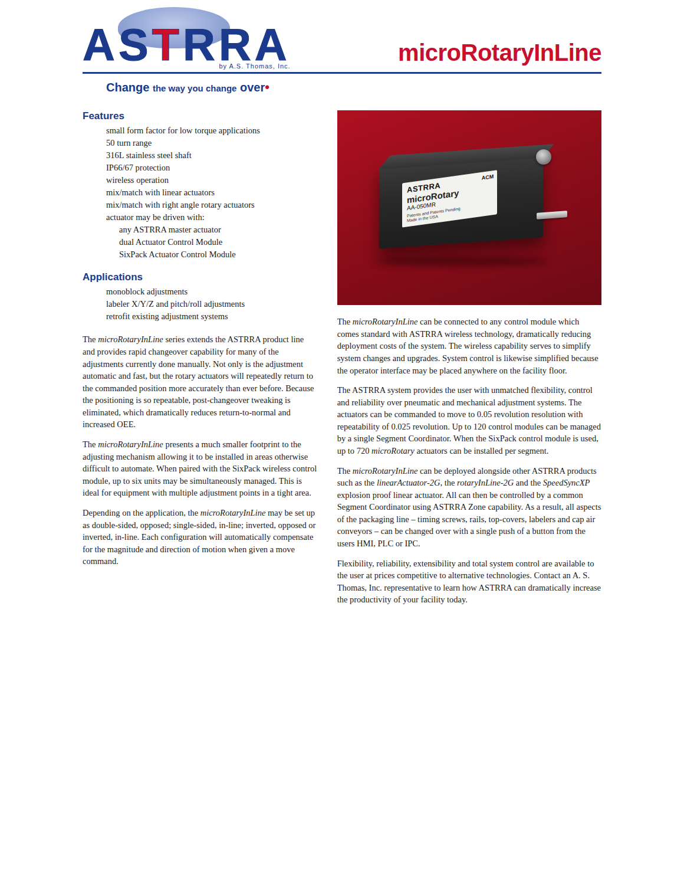ASTRRA
by A.S. Thomas, Inc.
microRotaryInLine
Change the way you change over•
Features
small form factor for low torque applications
50 turn range
316L stainless steel shaft
IP66/67 protection
wireless operation
mix/match with linear actuators
mix/match with right angle rotary actuators
actuator may be driven with:
any ASTRRA master actuator
dual Actuator Control Module
SixPack Actuator Control Module
Applications
monoblock adjustments
labeler X/Y/Z and pitch/roll adjustments
retrofit existing adjustment systems
The microRotaryInLine series extends the ASTRRA product line and provides rapid changeover capability for many of the adjustments currently done manually. Not only is the adjustment automatic and fast, but the rotary actuators will repeatedly return to the commanded position more accurately than ever before. Because the positioning is so repeatable, post-changeover tweaking is eliminated, which dramatically reduces return-to-normal and increased OEE.
The microRotaryInLine presents a much smaller footprint to the adjusting mechanism allowing it to be installed in areas otherwise difficult to automate. When paired with the SixPack wireless control module, up to six units may be simultaneously managed. This is ideal for equipment with multiple adjustment points in a tight area.
Depending on the application, the microRotaryInLine may be set up as double-sided, opposed; single-sided, in-line; inverted, opposed or inverted, in-line. Each configuration will automatically compensate for the magnitude and direction of motion when given a move command.
ACM
ASTRRA
microRotary
AA-050MR
Patents and Patents Pending
Made in the USA
The microRotaryInLine can be connected to any control module which comes standard with ASTRRA wireless technology, dramatically reducing deployment costs of the system. The wireless capability serves to simplify system changes and upgrades. System control is likewise simplified because the operator interface may be placed anywhere on the facility floor.
The ASTRRA system provides the user with unmatched flexibility, control and reliability over pneumatic and mechanical adjustment systems. The actuators can be commanded to move to 0.05 revolution resolution with repeatability of 0.025 revolution. Up to 120 control modules can be managed by a single Segment Coordinator. When the SixPack control module is used, up to 720 microRotary actuators can be installed per segment.
The microRotaryInLine can be deployed alongside other ASTRRA products such as the linearActuator-2G, the rotaryInLine-2G and the SpeedSyncXP explosion proof linear actuator. All can then be controlled by a common Segment Coordinator using ASTRRA Zone capability. As a result, all aspects of the packaging line – timing screws, rails, top-covers, labelers and cap air conveyors – can be changed over with a single push of a button from the users HMI, PLC or IPC.
Flexibility, reliability, extensibility and total system control are available to the user at prices competitive to alternative technologies. Contact an A. S. Thomas, Inc. representative to learn how ASTRRA can dramatically increase the productivity of your facility today.